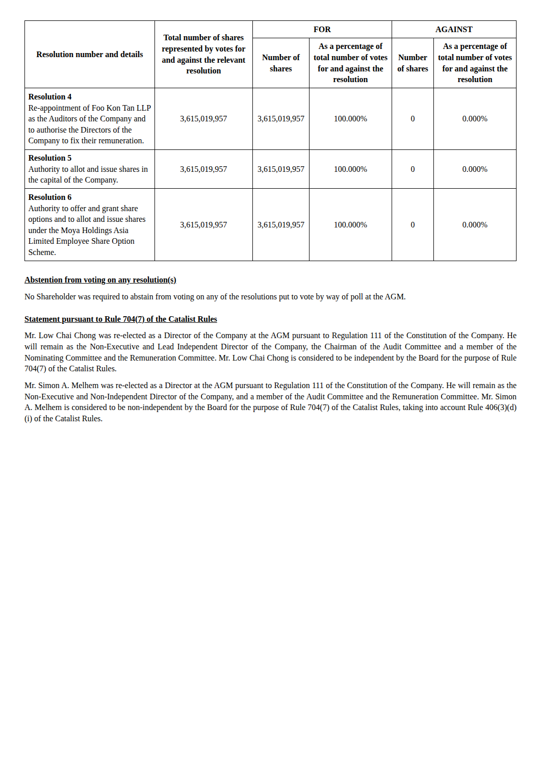| Resolution number and details | Total number of shares represented by votes for and against the relevant resolution | FOR | AGAINST |
| --- | --- | --- | --- |
| Number of shares | As a percentage of total number of votes for and against the resolution | Number of shares | As a percentage of total number of votes for and against the resolution |
| Resolution 4 Re-appointment of Foo Kon Tan LLP as the Auditors of the Company and to authorise the Directors of the Company to fix their remuneration. | 3,615,019,957 | 3,615,019,957 | 100.000% | 0 | 0.000% |
| Resolution 5 Authority to allot and issue shares in the capital of the Company. | 3,615,019,957 | 3,615,019,957 | 100.000% | 0 | 0.000% |
| Resolution 6 Authority to offer and grant share options and to allot and issue shares under the Moya Holdings Asia Limited Employee Share Option Scheme. | 3,615,019,957 | 3,615,019,957 | 100.000% | 0 | 0.000% |
Abstention from voting on any resolution(s)
No Shareholder was required to abstain from voting on any of the resolutions put to vote by way of poll at the AGM.
Statement pursuant to Rule 704(7) of the Catalist Rules
Mr. Low Chai Chong was re-elected as a Director of the Company at the AGM pursuant to Regulation 111 of the Constitution of the Company. He will remain as the Non-Executive and Lead Independent Director of the Company, the Chairman of the Audit Committee and a member of the Nominating Committee and the Remuneration Committee. Mr. Low Chai Chong is considered to be independent by the Board for the purpose of Rule 704(7) of the Catalist Rules.
Mr. Simon A. Melhem was re-elected as a Director at the AGM pursuant to Regulation 111 of the Constitution of the Company. He will remain as the Non-Executive and Non-Independent Director of the Company, and a member of the Audit Committee and the Remuneration Committee. Mr. Simon A. Melhem is considered to be non-independent by the Board for the purpose of Rule 704(7) of the Catalist Rules, taking into account Rule 406(3)(d)(i) of the Catalist Rules.